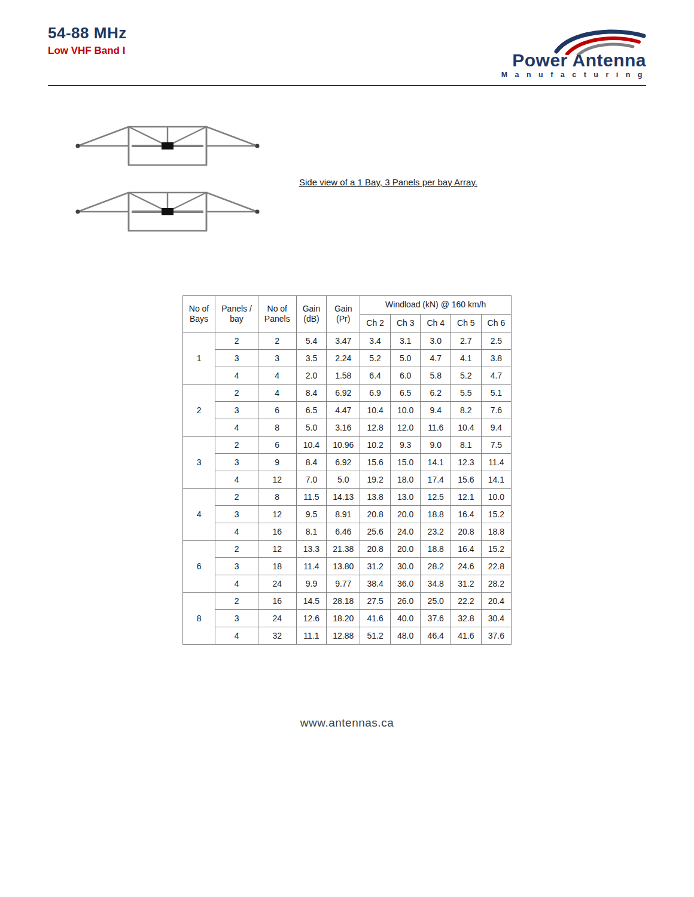54-88 MHz
Low VHF Band I
Power Antenna
M a n u f a c t u r i n g
Side view of a 1 Bay, 3 Panels per bay Array.
| No of Bays | Panels / bay | No of Panels | Gain (dB) | Gain (Pr) | Windload (kN) @ 160 km/h |
| --- | --- | --- | --- | --- | --- |
| Ch 2 | Ch 3 | Ch 4 | Ch 5 | Ch 6 |
| 1 | 2 | 2 | 5.4 | 3.47 | 3.4 | 3.1 | 3.0 | 2.7 | 2.5 |
| 3 | 3 | 3.5 | 2.24 | 5.2 | 5.0 | 4.7 | 4.1 | 3.8 |
| 4 | 4 | 2.0 | 1.58 | 6.4 | 6.0 | 5.8 | 5.2 | 4.7 |
| 2 | 2 | 4 | 8.4 | 6.92 | 6.9 | 6.5 | 6.2 | 5.5 | 5.1 |
| 3 | 6 | 6.5 | 4.47 | 10.4 | 10.0 | 9.4 | 8.2 | 7.6 |
| 4 | 8 | 5.0 | 3.16 | 12.8 | 12.0 | 11.6 | 10.4 | 9.4 |
| 3 | 2 | 6 | 10.4 | 10.96 | 10.2 | 9.3 | 9.0 | 8.1 | 7.5 |
| 3 | 9 | 8.4 | 6.92 | 15.6 | 15.0 | 14.1 | 12.3 | 11.4 |
| 4 | 12 | 7.0 | 5.0 | 19.2 | 18.0 | 17.4 | 15.6 | 14.1 |
| 4 | 2 | 8 | 11.5 | 14.13 | 13.8 | 13.0 | 12.5 | 12.1 | 10.0 |
| 3 | 12 | 9.5 | 8.91 | 20.8 | 20.0 | 18.8 | 16.4 | 15.2 |
| 4 | 16 | 8.1 | 6.46 | 25.6 | 24.0 | 23.2 | 20.8 | 18.8 |
| 6 | 2 | 12 | 13.3 | 21.38 | 20.8 | 20.0 | 18.8 | 16.4 | 15.2 |
| 3 | 18 | 11.4 | 13.80 | 31.2 | 30.0 | 28.2 | 24.6 | 22.8 |
| 4 | 24 | 9.9 | 9.77 | 38.4 | 36.0 | 34.8 | 31.2 | 28.2 |
| 8 | 2 | 16 | 14.5 | 28.18 | 27.5 | 26.0 | 25.0 | 22.2 | 20.4 |
| 3 | 24 | 12.6 | 18.20 | 41.6 | 40.0 | 37.6 | 32.8 | 30.4 |
| 4 | 32 | 11.1 | 12.88 | 51.2 | 48.0 | 46.4 | 41.6 | 37.6 |
www.antennas.ca